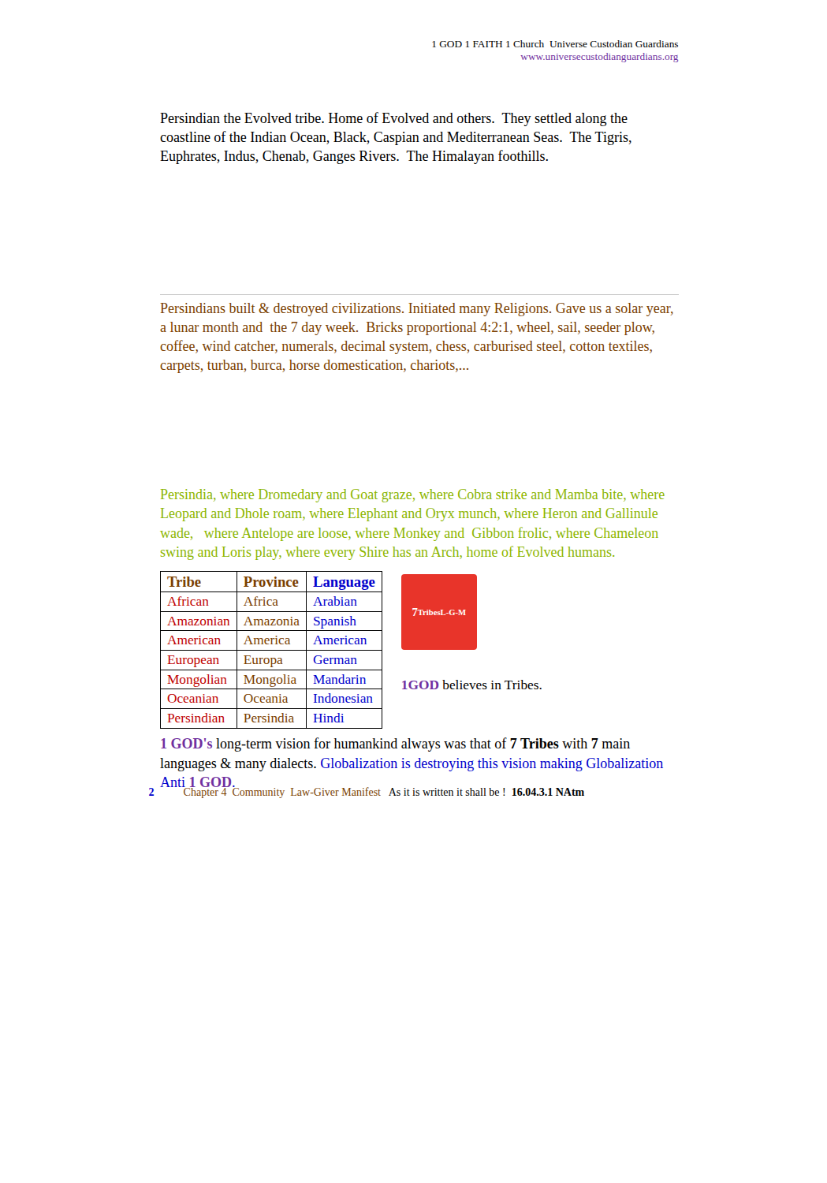1 GOD 1 FAITH 1 Church Universe Custodian Guardians
www.universecustodianguardians.org
Persindian the Evolved tribe. Home of Evolved and others. They settled along the coastline of the Indian Ocean, Black, Caspian and Mediterranean Seas. The Tigris, Euphrates, Indus, Chenab, Ganges Rivers. The Himalayan foothills.
Persindians built & destroyed civilizations. Initiated many Religions. Gave us a solar year, a lunar month and the 7 day week. Bricks proportional 4:2:1, wheel, sail, seeder plow, coffee, wind catcher, numerals, decimal system, chess, carburised steel, cotton textiles, carpets, turban, burca, horse domestication, chariots,...
Persindia, where Dromedary and Goat graze, where Cobra strike and Mamba bite, where Leopard and Dhole roam, where Elephant and Oryx munch, where Heron and Gallinule wade, where Antelope are loose, where Monkey and Gibbon frolic, where Chameleon swing and Loris play, where every Shire has an Arch, home of Evolved humans.
| Tribe | Province | Language |
| --- | --- | --- |
| African | Africa | Arabian |
| Amazonian | Amazonia | Spanish |
| American | America | American |
| European | Europa | German |
| Mongolian | Mongolia | Mandarin |
| Oceanian | Oceania | Indonesian |
| Persindian | Persindia | Hindi |
7Tribes L-G-M
1GOD believes in Tribes.
1 GOD's long-term vision for humankind always was that of 7 Tribes with 7 main languages & many dialects. Globalization is destroying this vision making Globalization Anti 1 GOD.
2 Chapter 4 Community Law-Giver Manifest As it is written it shall be ! 16.04.3.1 NAtm